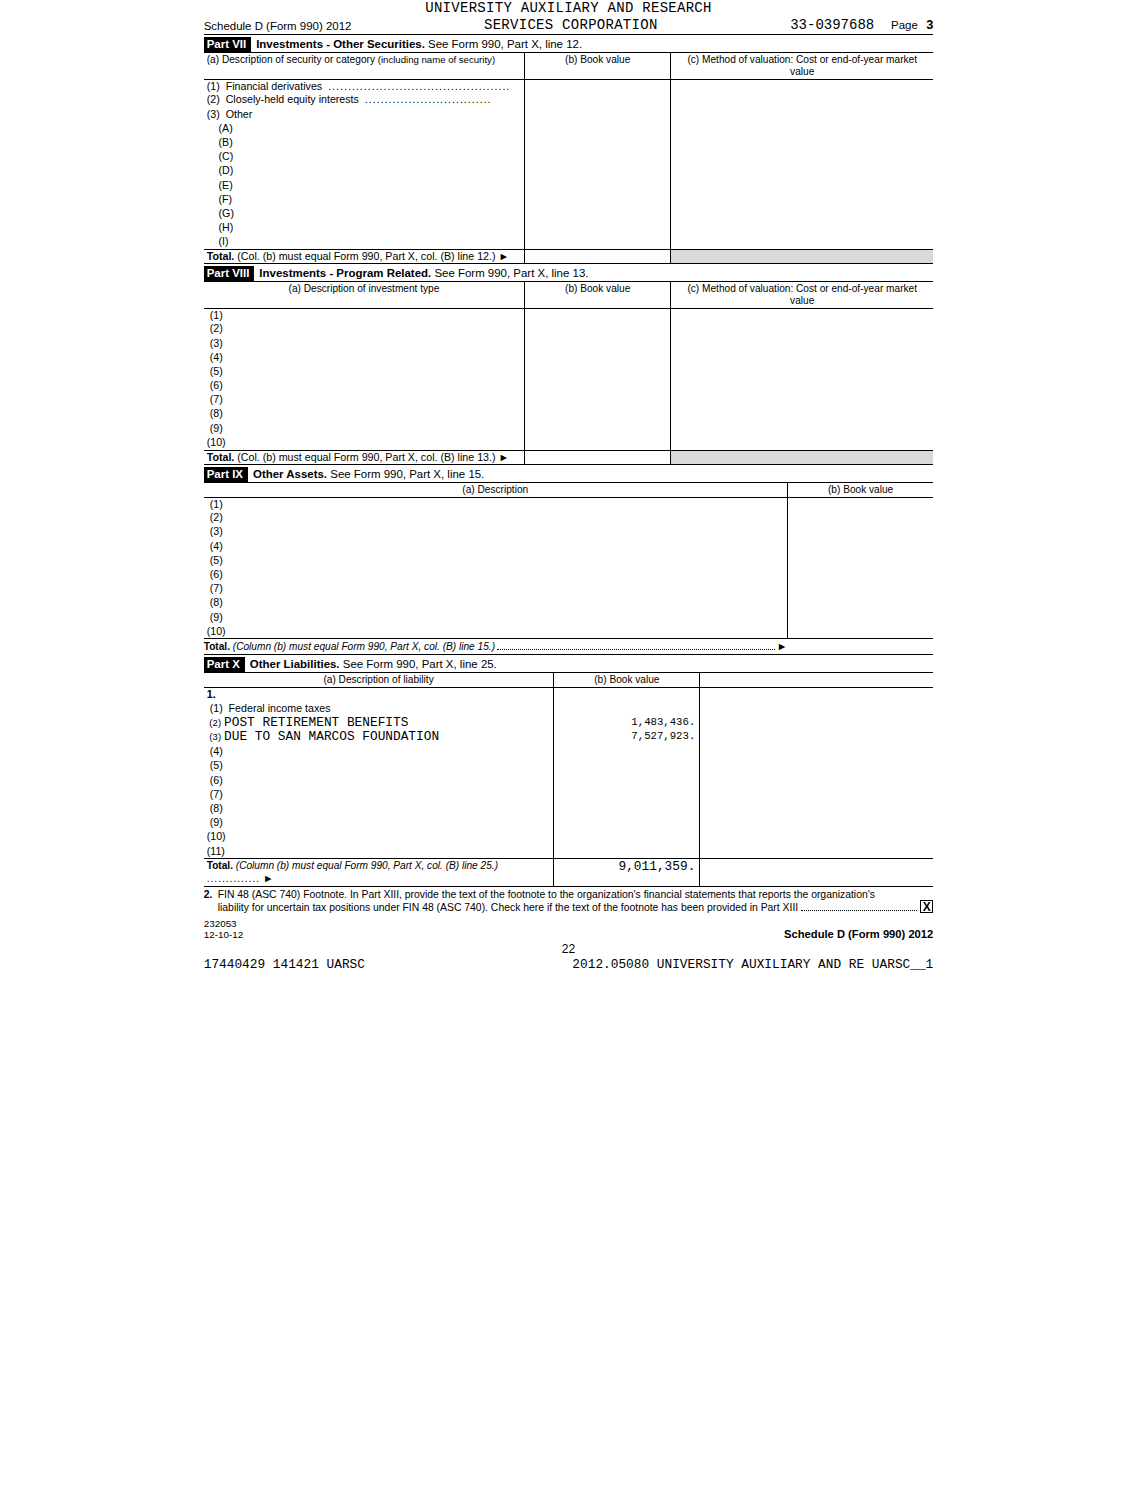UNIVERSITY AUXILIARY AND RESEARCH
Schedule D (Form 990) 2012
SERVICES CORPORATION
33-0397688 Page 3
Part VII
Investments - Other Securities. See Form 990, Part X, line 12.
| (a) Description of security or category (including name of security) | (b) Book value | (c) Method of valuation: Cost or end-of-year market value |
| --- | --- | --- |
| (1) Financial derivatives .............................................. | | |
| (2) Closely-held equity interests ................................ | | |
| (3) Other | | |
| (A) | | |
| (B) | | |
| (C) | | |
| (D) | | |
| (E) | | |
| (F) | | |
| (G) | | |
| (H) | | |
| (I) | | |
| Total. (Col. (b) must equal Form 990, Part X, col. (B) line 12.) ► | | |
Part VIII
Investments - Program Related. See Form 990, Part X, line 13.
| (a) Description of investment type | (b) Book value | (c) Method of valuation: Cost or end-of-year market value |
| --- | --- | --- |
| (1) | | |
| (2) | | |
| (3) | | |
| (4) | | |
| (5) | | |
| (6) | | |
| (7) | | |
| (8) | | |
| (9) | | |
| (10) | | |
| Total. (Col. (b) must equal Form 990, Part X, col. (B) line 13.) ► | | |
Part IX
Other Assets. See Form 990, Part X, line 15.
| (a) Description | (b) Book value |
| --- | --- |
| (1) | |
| (2) | |
| (3) | |
| (4) | |
| (5) | |
| (6) | |
| (7) | |
| (8) | |
| (9) | |
| (10) | |
Total. (Column (b) must equal Form 990, Part X, col. (B) line 15.) ►
Part X
Other Liabilities. See Form 990, Part X, line 25.
| (a) Description of liability | (b) Book value | |
| --- | --- | --- |
| 1. | | |
| (1) Federal income taxes | | |
| (2) POST RETIREMENT BENEFITS | 1,483,436. | |
| (3) DUE TO SAN MARCOS FOUNDATION | 7,527,923. | |
| (4) | | |
| (5) | | |
| (6) | | |
| (7) | | |
| (8) | | |
| (9) | | |
| (10) | | |
| (11) | | |
| Total. (Column (b) must equal Form 990, Part X, col. (B) line 25.) .............. ► | 9,011,359. | |
2.
FIN 48 (ASC 740) Footnote. In Part XIII, provide the text of the footnote to the organization's financial statements that reports the organization's
liability for uncertain tax positions under FIN 48 (ASC 740). Check here if the text of the footnote has been provided in Part XIII X
232053
12-10-12
Schedule D (Form 990) 2012
22
17440429 141421 UARSC 2012.05080 UNIVERSITY AUXILIARY AND RE UARSC__1